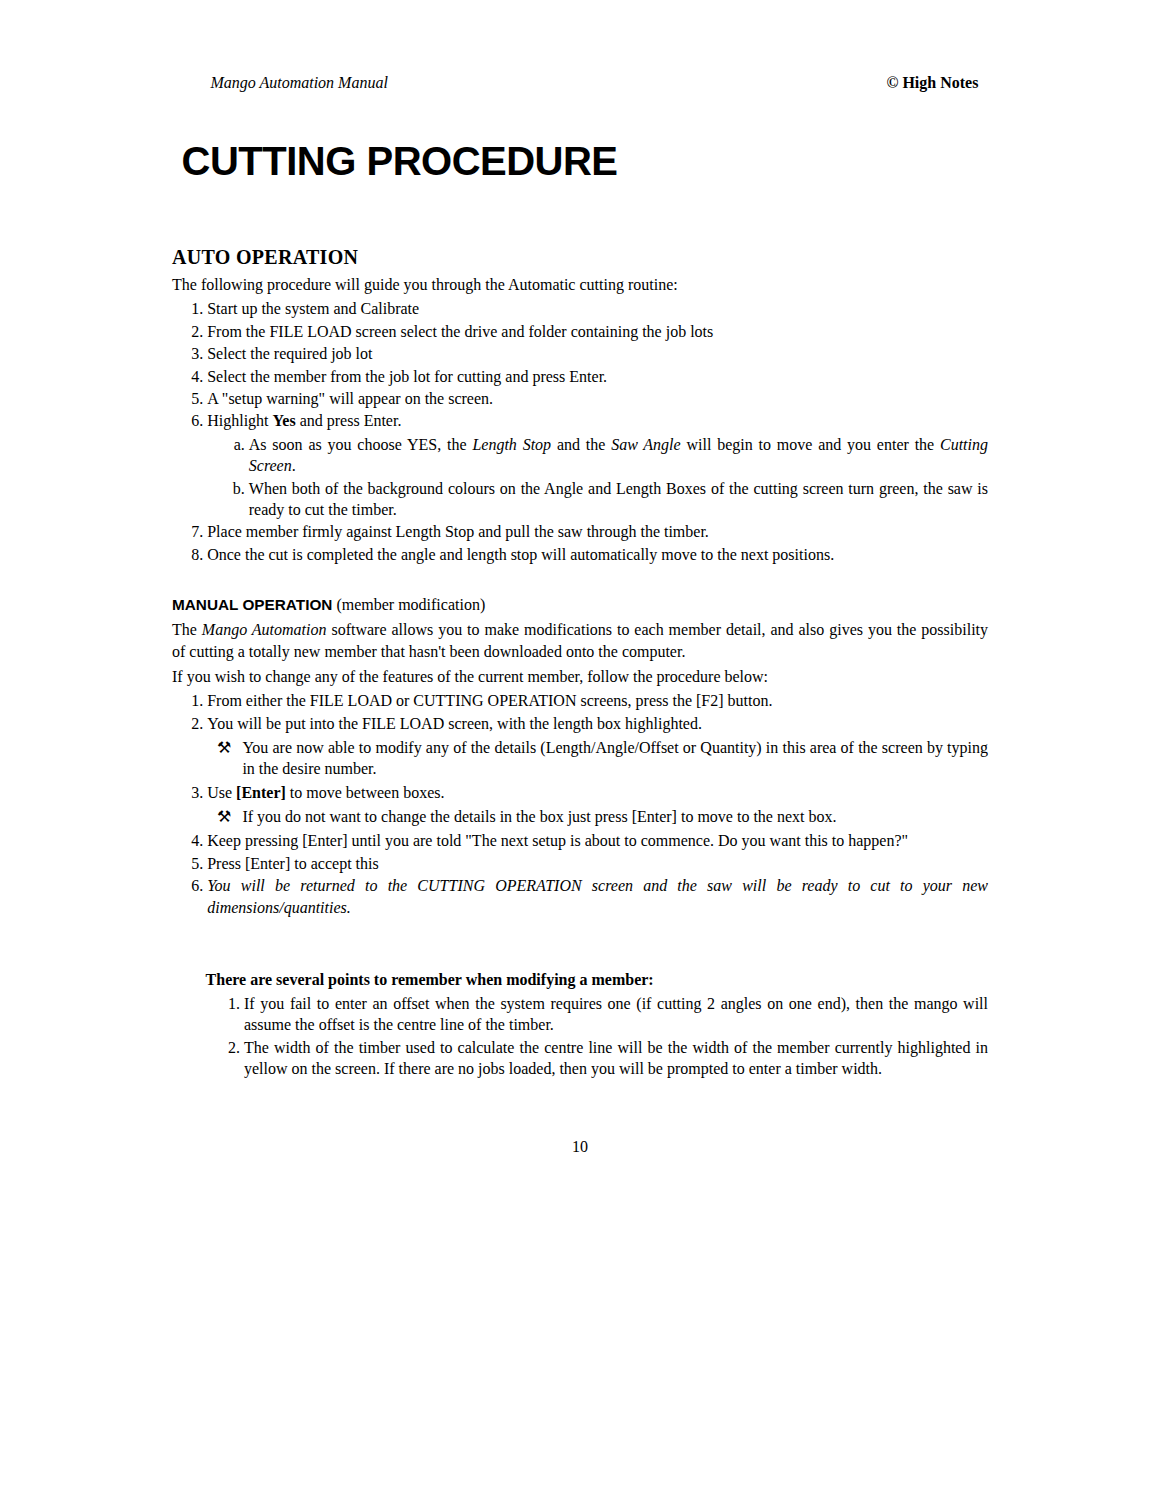Mango Automation Manual © High Notes
CUTTING PROCEDURE
AUTO OPERATION
The following procedure will guide you through the Automatic cutting routine:
Start up the system and Calibrate
From the FILE LOAD screen select the drive and folder containing the job lots
Select the required job lot
Select the member from the job lot for cutting and press Enter.
A "setup warning" will appear on the screen.
Highlight Yes and press Enter.
As soon as you choose YES, the Length Stop and the Saw Angle will begin to move and you enter the Cutting Screen.
When both of the background colours on the Angle and Length Boxes of the cutting screen turn green, the saw is ready to cut the timber.
Place member firmly against Length Stop and pull the saw through the timber.
Once the cut is completed the angle and length stop will automatically move to the next positions.
MANUAL OPERATION
(member modification)
The Mango Automation software allows you to make modifications to each member detail, and also gives you the possibility of cutting a totally new member that hasn't been downloaded onto the computer.
If you wish to change any of the features of the current member, follow the procedure below:
From either the FILE LOAD or CUTTING OPERATION screens, press the [F2] button.
You will be put into the FILE LOAD screen, with the length box highlighted.
You are now able to modify any of the details (Length/Angle/Offset or Quantity) in this area of the screen by typing in the desire number.
Use [Enter] to move between boxes.
If you do not want to change the details in the box just press [Enter] to move to the next box.
Keep pressing [Enter] until you are told "The next setup is about to commence. Do you want this to happen?"
Press [Enter] to accept this
You will be returned to the CUTTING OPERATION screen and the saw will be ready to cut to your new dimensions/quantities.
There are several points to remember when modifying a member:
If you fail to enter an offset when the system requires one (if cutting 2 angles on one end), then the mango will assume the offset is the centre line of the timber.
The width of the timber used to calculate the centre line will be the width of the member currently highlighted in yellow on the screen. If there are no jobs loaded, then you will be prompted to enter a timber width.
10